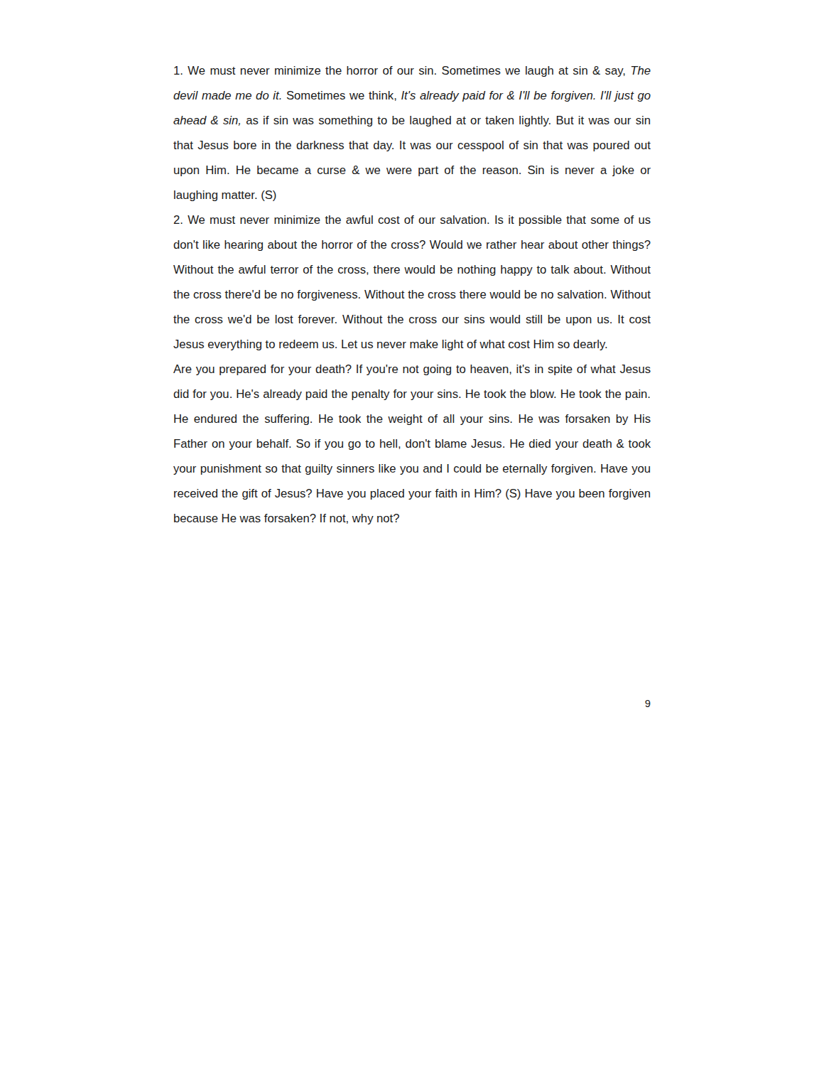1. We must never minimize the horror of our sin. Sometimes we laugh at sin & say, The devil made me do it. Sometimes we think, It's already paid for & I'll be forgiven. I'll just go ahead & sin, as if sin was something to be laughed at or taken lightly. But it was our sin that Jesus bore in the darkness that day. It was our cesspool of sin that was poured out upon Him. He became a curse & we were part of the reason. Sin is never a joke or laughing matter. (S)
2. We must never minimize the awful cost of our salvation. Is it possible that some of us don't like hearing about the horror of the cross? Would we rather hear about other things? Without the awful terror of the cross, there would be nothing happy to talk about. Without the cross there'd be no forgiveness. Without the cross there would be no salvation. Without the cross we'd be lost forever. Without the cross our sins would still be upon us. It cost Jesus everything to redeem us. Let us never make light of what cost Him so dearly.
Are you prepared for your death? If you're not going to heaven, it's in spite of what Jesus did for you. He's already paid the penalty for your sins. He took the blow. He took the pain. He endured the suffering. He took the weight of all your sins. He was forsaken by His Father on your behalf. So if you go to hell, don't blame Jesus. He died your death & took your punishment so that guilty sinners like you and I could be eternally forgiven. Have you received the gift of Jesus? Have you placed your faith in Him? (S) Have you been forgiven because He was forsaken? If not, why not?
9